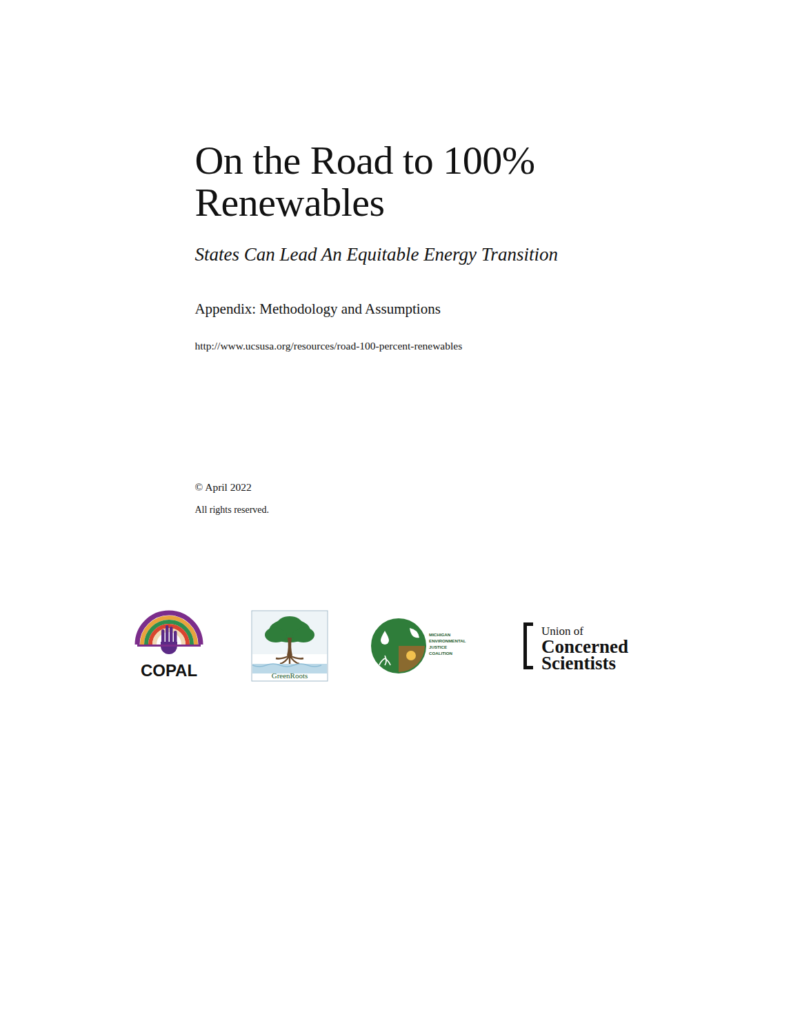On the Road to 100% Renewables
States Can Lead An Equitable Energy Transition
Appendix: Methodology and Assumptions
http://www.ucsusa.org/resources/road-100-percent-renewables
© April 2022
All rights reserved.
COPAL COPAL
GreenRoots GreenRoots
Michigan Environmental Justice Coalition MICHIGAN ENVIRONMENTAL JUSTICE COALITION
Union of Concerned Scientists Union of Concerned Scientists